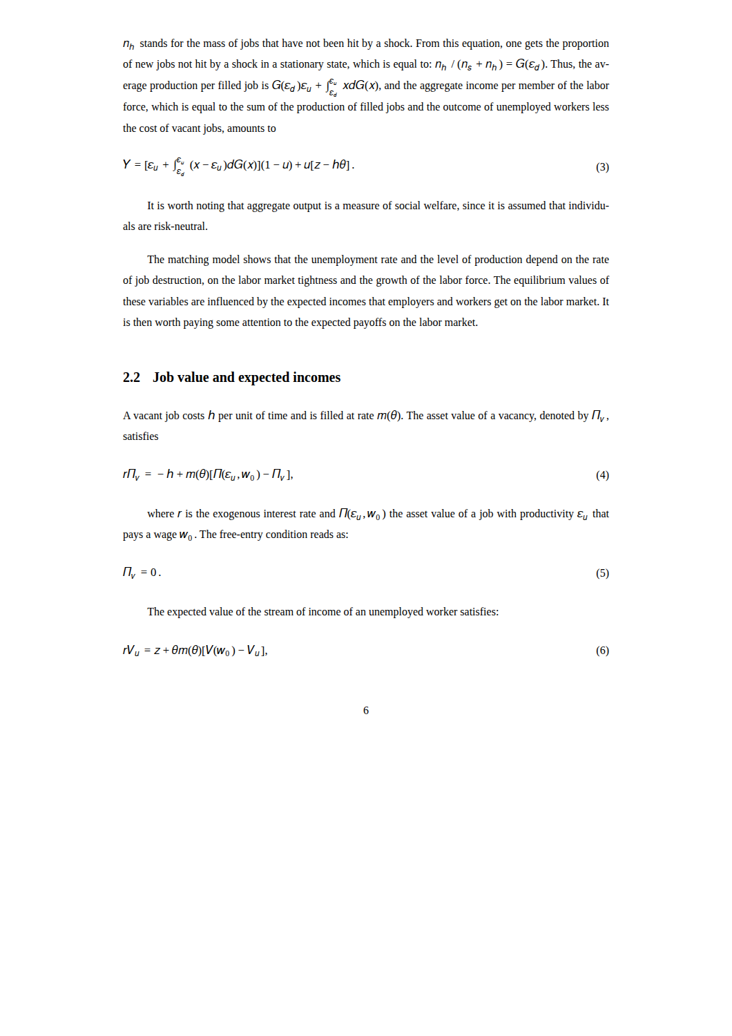nh stands for the mass of jobs that have not been hit by a shock. From this equation, one gets the proportion of new jobs not hit by a shock in a stationary state, which is equal to: nh/(ns+nh)=G(εd). Thus, the average production per filled job is G(εd)εu+∫εdεuxdG(x), and the aggregate income per member of the labor force, which is equal to the sum of the production of filled jobs and the outcome of unemployed workers less the cost of vacant jobs, amounts to
Y= [ εu+ ∫εdεu (x−εu) dG(x) ] (1−u) +u [z−hθ] .
(3)
It is worth noting that aggregate output is a measure of social welfare, since it is assumed that individuals are risk-neutral.
The matching model shows that the unemployment rate and the level of production depend on the rate of job destruction, on the labor market tightness and the growth of the labor force. The equilibrium values of these variables are influenced by the expected incomes that employers and workers get on the labor market. It is then worth paying some attention to the expected payoffs on the labor market.
2.2 Job value and expected incomes
A vacant job costs h per unit of time and is filled at rate m(θ). The asset value of a vacancy, denoted by Πv, satisfies
rΠv=−h+ m(θ) [ Π(εu,w0) −Πv ],
(4)
where r is the exogenous interest rate and Π(εu,w0) the asset value of a job with productivity εu that pays a wage w0. The free-entry condition reads as:
Πv=0.
(5)
The expected value of the stream of income of an unemployed worker satisfies:
rVu=z+ θm(θ) [ V(w0) −Vu ],
(6)
6